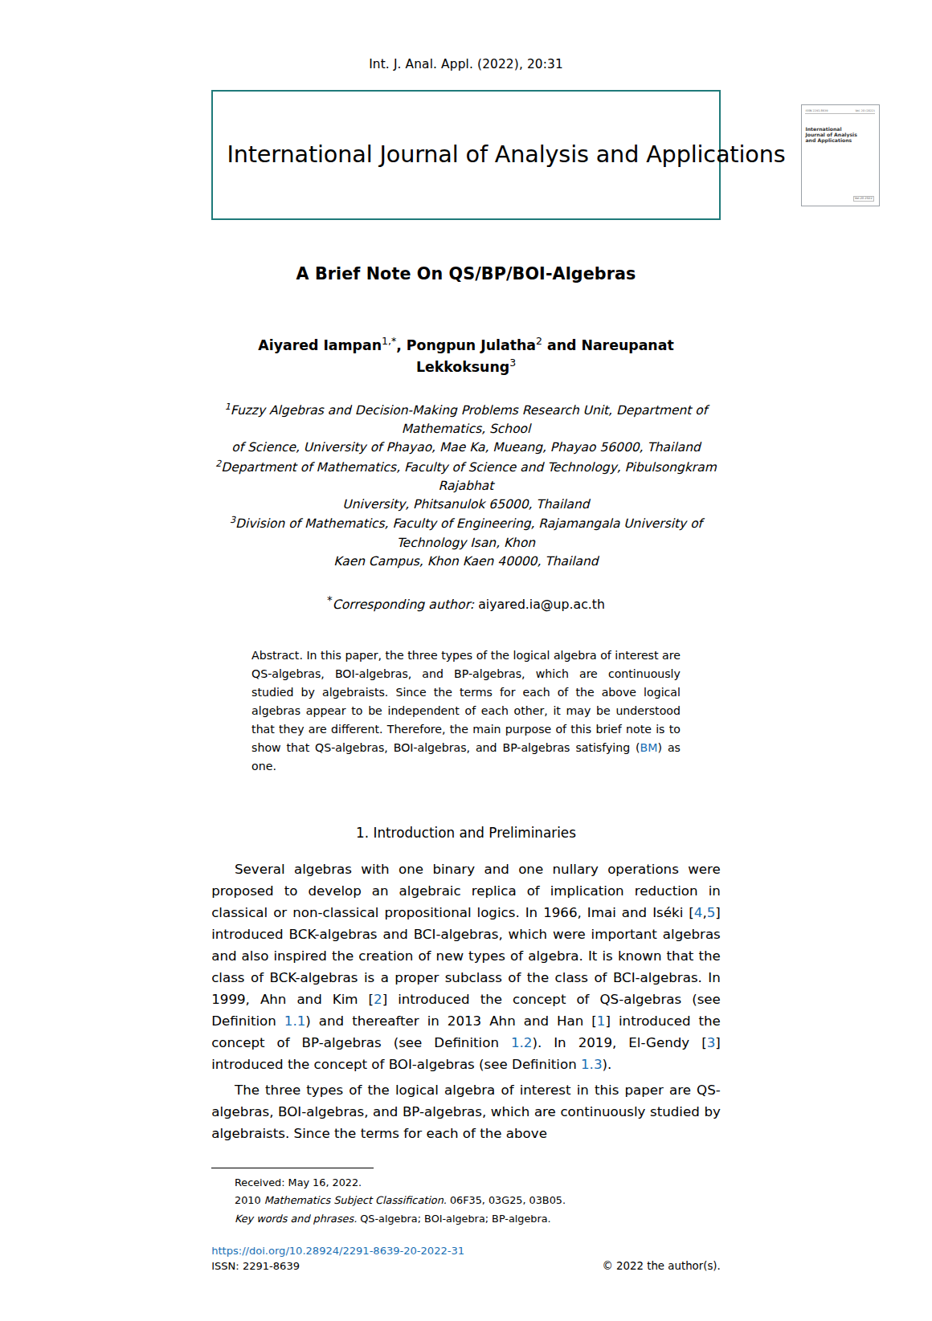Int. J. Anal. Appl. (2022), 20:31
International Journal of Analysis and Applications
ISSN 2291-8639 Vol. 20 (2022)
International
Journal of Analysis
and Applications
Vol.20 2022
A Brief Note On QS/BP/BOI-Algebras
Aiyared Iampan1,*, Pongpun Julatha2 and Nareupanat Lekkoksung3
1Fuzzy Algebras and Decision-Making Problems Research Unit, Department of Mathematics, School
of Science, University of Phayao, Mae Ka, Mueang, Phayao 56000, Thailand
2Department of Mathematics, Faculty of Science and Technology, Pibulsongkram Rajabhat
University, Phitsanulok 65000, Thailand
3Division of Mathematics, Faculty of Engineering, Rajamangala University of Technology Isan, Khon
Kaen Campus, Khon Kaen 40000, Thailand
*Corresponding author: aiyared.ia@up.ac.th
Abstract. In this paper, the three types of the logical algebra of interest are QS-algebras, BOI-algebras, and BP-algebras, which are continuously studied by algebraists. Since the terms for each of the above logical algebras appear to be independent of each other, it may be understood that they are different. Therefore, the main purpose of this brief note is to show that QS-algebras, BOI-algebras, and BP-algebras satisfying (BM) as one.
1. Introduction and Preliminaries
Several algebras with one binary and one nullary operations were proposed to develop an algebraic replica of implication reduction in classical or non-classical propositional logics. In 1966, Imai and Iséki [4,5] introduced BCK-algebras and BCI-algebras, which were important algebras and also inspired the creation of new types of algebra. It is known that the class of BCK-algebras is a proper subclass of the class of BCI-algebras. In 1999, Ahn and Kim [2] introduced the concept of QS-algebras (see Definition 1.1) and thereafter in 2013 Ahn and Han [1] introduced the concept of BP-algebras (see Definition 1.2). In 2019, El-Gendy [3] introduced the concept of BOI-algebras (see Definition 1.3).
The three types of the logical algebra of interest in this paper are QS-algebras, BOI-algebras, and BP-algebras, which are continuously studied by algebraists. Since the terms for each of the above
Received: May 16, 2022.
2010 Mathematics Subject Classification. 06F35, 03G25, 03B05.
Key words and phrases. QS-algebra; BOI-algebra; BP-algebra.
https://doi.org/10.28924/2291-8639-20-2022-31
ISSN: 2291-8639
© 2022 the author(s).